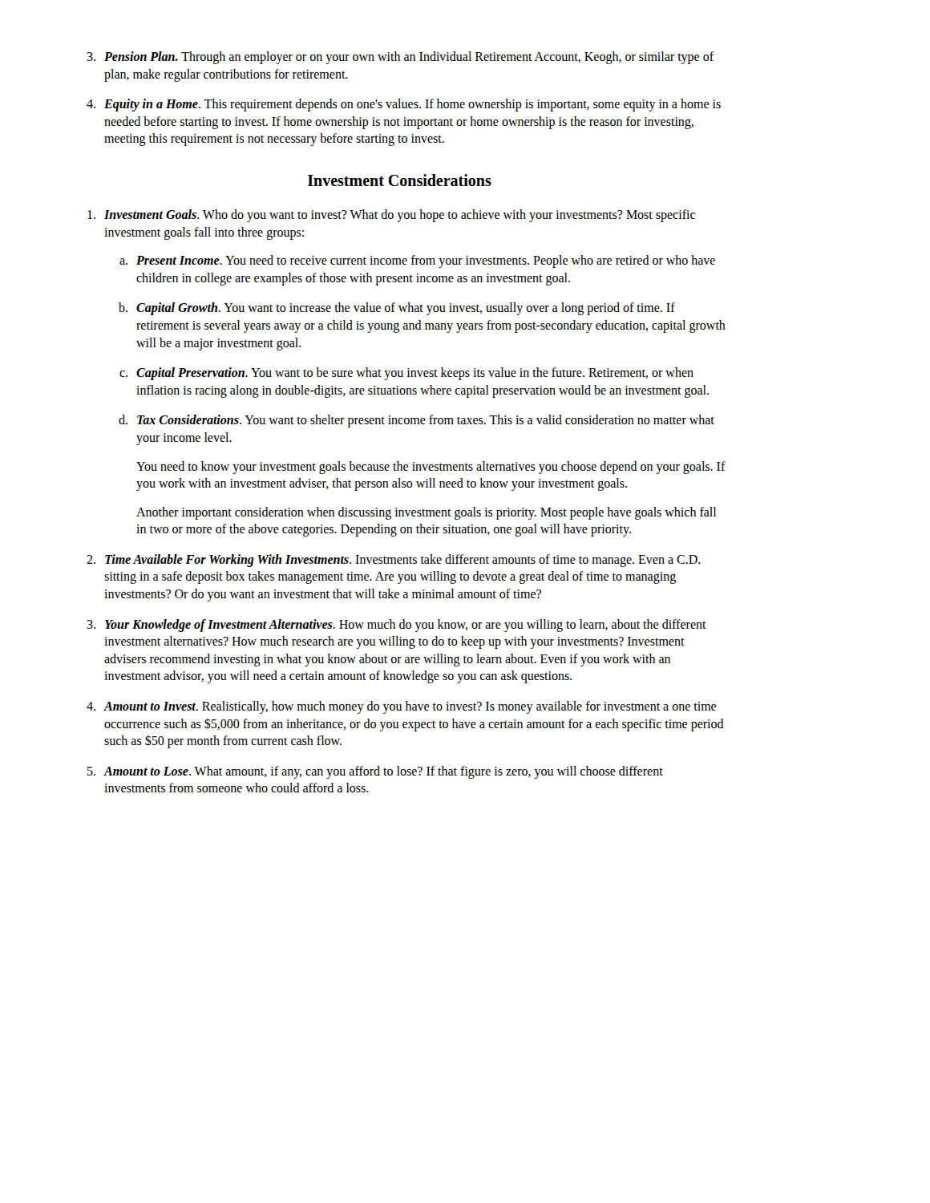Pension Plan. Through an employer or on your own with an Individual Retirement Account, Keogh, or similar type of plan, make regular contributions for retirement.
Equity in a Home. This requirement depends on one's values. If home ownership is important, some equity in a home is needed before starting to invest. If home ownership is not important or home ownership is the reason for investing, meeting this requirement is not necessary before starting to invest.
Investment Considerations
Investment Goals. Who do you want to invest? What do you hope to achieve with your investments? Most specific investment goals fall into three groups:
Present Income. You need to receive current income from your investments. People who are retired or who have children in college are examples of those with present income as an investment goal.
Capital Growth. You want to increase the value of what you invest, usually over a long period of time. If retirement is several years away or a child is young and many years from post-secondary education, capital growth will be a major investment goal.
Capital Preservation. You want to be sure what you invest keeps its value in the future. Retirement, or when inflation is racing along in double-digits, are situations where capital preservation would be an investment goal.
Tax Considerations. You want to shelter present income from taxes. This is a valid consideration no matter what your income level.
You need to know your investment goals because the investments alternatives you choose depend on your goals. If you work with an investment adviser, that person also will need to know your investment goals.
Another important consideration when discussing investment goals is priority. Most people have goals which fall in two or more of the above categories. Depending on their situation, one goal will have priority.
Time Available For Working With Investments. Investments take different amounts of time to manage. Even a C.D. sitting in a safe deposit box takes management time. Are you willing to devote a great deal of time to managing investments? Or do you want an investment that will take a minimal amount of time?
Your Knowledge of Investment Alternatives. How much do you know, or are you willing to learn, about the different investment alternatives? How much research are you willing to do to keep up with your investments? Investment advisers recommend investing in what you know about or are willing to learn about. Even if you work with an investment advisor, you will need a certain amount of knowledge so you can ask questions.
Amount to Invest. Realistically, how much money do you have to invest? Is money available for investment a one time occurrence such as $5,000 from an inheritance, or do you expect to have a certain amount for a each specific time period such as $50 per month from current cash flow.
Amount to Lose. What amount, if any, can you afford to lose? If that figure is zero, you will choose different investments from someone who could afford a loss.